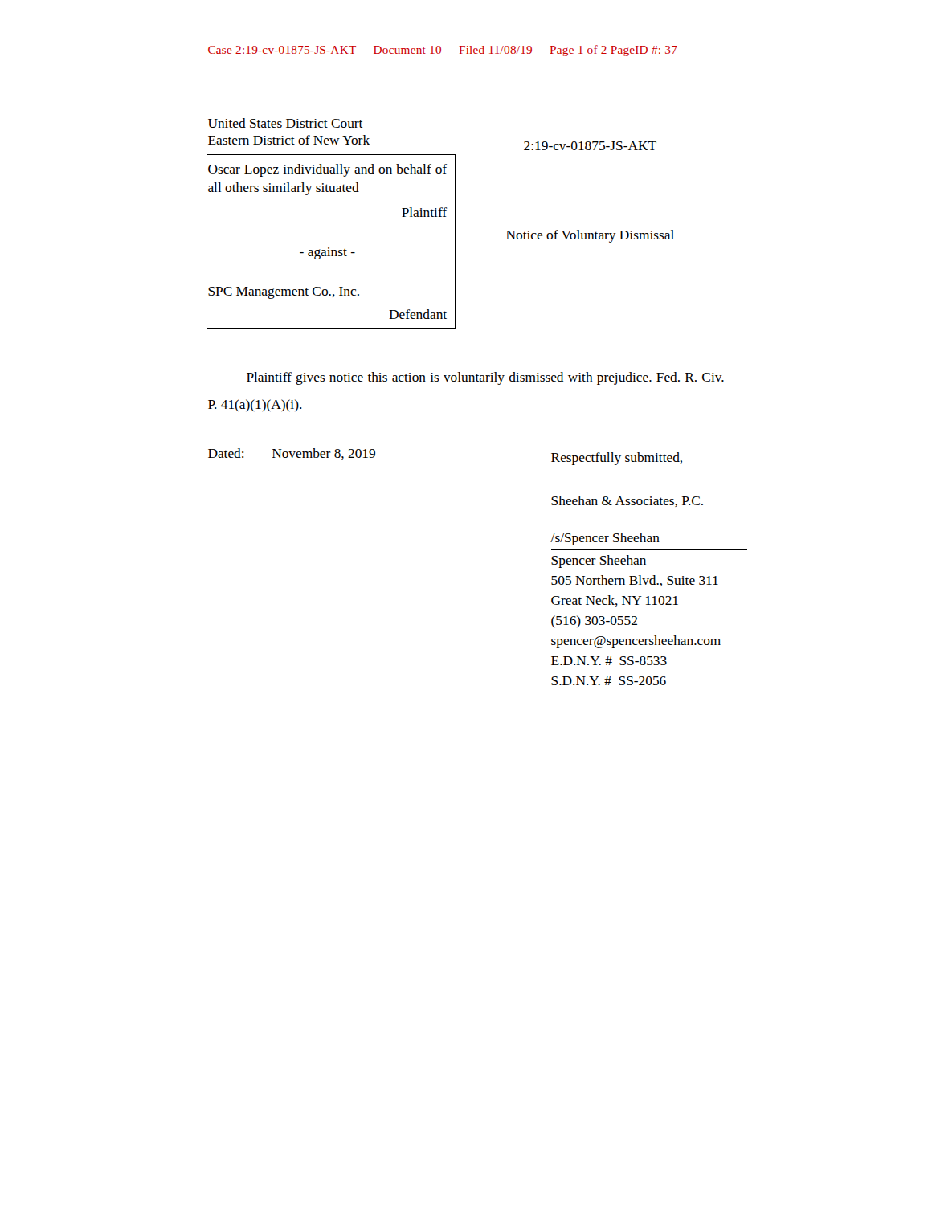Case 2:19-cv-01875-JS-AKT Document 10 Filed 11/08/19 Page 1 of 2 PageID #: 37
| United States District Court Eastern District of New York | 2:19-cv-01875-JS-AKT |
| Oscar Lopez individually and on behalf of all others similarly situated Plaintiff - against - SPC Management Co., Inc. Defendant | Notice of Voluntary Dismissal |
Plaintiff gives notice this action is voluntarily dismissed with prejudice. Fed. R. Civ. P. 41(a)(1)(A)(i).
Dated: November 8, 2019
Respectfully submitted,
Sheehan & Associates, P.C.
/s/Spencer Sheehan
Spencer Sheehan
505 Northern Blvd., Suite 311
Great Neck, NY 11021
(516) 303-0552
spencer@spencersheehan.com
E.D.N.Y. # SS-8533
S.D.N.Y. # SS-2056